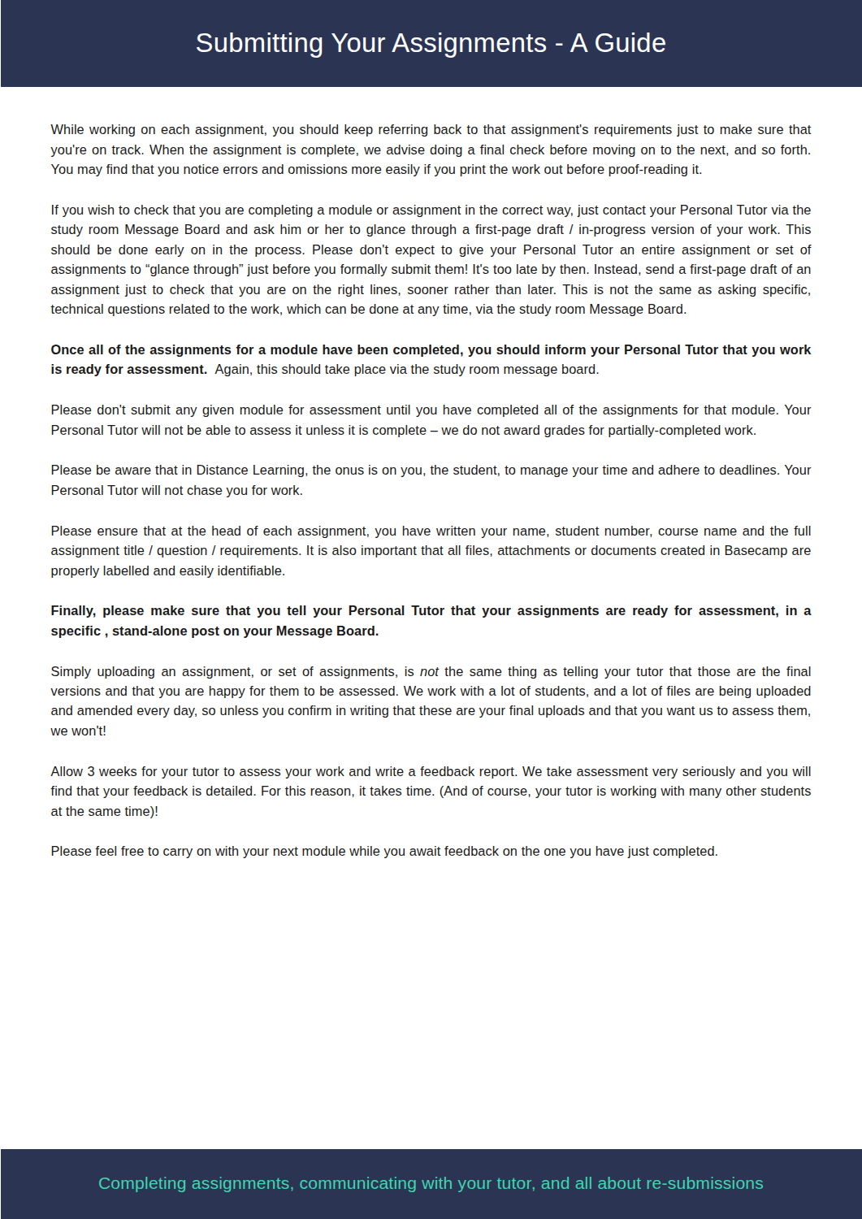Submitting Your Assignments - A Guide
While working on each assignment, you should keep referring back to that assignment's requirements just to make sure that you're on track. When the assignment is complete, we advise doing a final check before moving on to the next, and so forth. You may find that you notice errors and omissions more easily if you print the work out before proof-reading it.
If you wish to check that you are completing a module or assignment in the correct way, just contact your Personal Tutor via the study room Message Board and ask him or her to glance through a first-page draft / in-progress version of your work. This should be done early on in the process. Please don't expect to give your Personal Tutor an entire assignment or set of assignments to “glance through” just before you formally submit them! It's too late by then. Instead, send a first-page draft of an assignment just to check that you are on the right lines, sooner rather than later. This is not the same as asking specific, technical questions related to the work, which can be done at any time, via the study room Message Board.
Once all of the assignments for a module have been completed, you should inform your Personal Tutor that you work is ready for assessment. Again, this should take place via the study room message board.
Please don't submit any given module for assessment until you have completed all of the assignments for that module. Your Personal Tutor will not be able to assess it unless it is complete – we do not award grades for partially-completed work.
Please be aware that in Distance Learning, the onus is on you, the student, to manage your time and adhere to deadlines. Your Personal Tutor will not chase you for work.
Please ensure that at the head of each assignment, you have written your name, student number, course name and the full assignment title / question / requirements. It is also important that all files, attachments or documents created in Basecamp are properly labelled and easily identifiable.
Finally, please make sure that you tell your Personal Tutor that your assignments are ready for assessment, in a specific , stand-alone post on your Message Board.
Simply uploading an assignment, or set of assignments, is not the same thing as telling your tutor that those are the final versions and that you are happy for them to be assessed. We work with a lot of students, and a lot of files are being uploaded and amended every day, so unless you confirm in writing that these are your final uploads and that you want us to assess them, we won't!
Allow 3 weeks for your tutor to assess your work and write a feedback report. We take assessment very seriously and you will find that your feedback is detailed. For this reason, it takes time. (And of course, your tutor is working with many other students at the same time)!
Please feel free to carry on with your next module while you await feedback on the one you have just completed.
Completing assignments, communicating with your tutor, and all about re-submissions